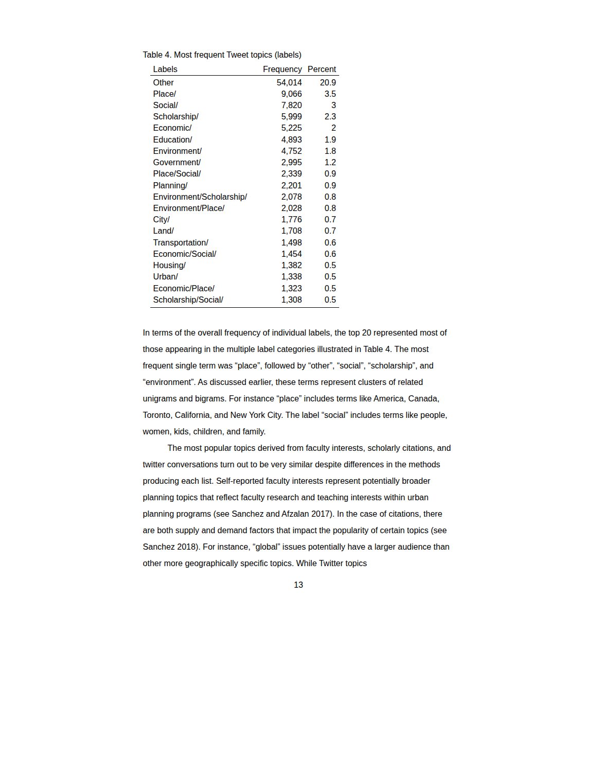Table 4. Most frequent Tweet topics (labels)
| Labels | Frequency | Percent |
| --- | --- | --- |
| Other | 54,014 | 20.9 |
| Place/ | 9,066 | 3.5 |
| Social/ | 7,820 | 3 |
| Scholarship/ | 5,999 | 2.3 |
| Economic/ | 5,225 | 2 |
| Education/ | 4,893 | 1.9 |
| Environment/ | 4,752 | 1.8 |
| Government/ | 2,995 | 1.2 |
| Place/Social/ | 2,339 | 0.9 |
| Planning/ | 2,201 | 0.9 |
| Environment/Scholarship/ | 2,078 | 0.8 |
| Environment/Place/ | 2,028 | 0.8 |
| City/ | 1,776 | 0.7 |
| Land/ | 1,708 | 0.7 |
| Transportation/ | 1,498 | 0.6 |
| Economic/Social/ | 1,454 | 0.6 |
| Housing/ | 1,382 | 0.5 |
| Urban/ | 1,338 | 0.5 |
| Economic/Place/ | 1,323 | 0.5 |
| Scholarship/Social/ | 1,308 | 0.5 |
In terms of the overall frequency of individual labels, the top 20 represented most of those appearing in the multiple label categories illustrated in Table 4. The most frequent single term was “place”, followed by “other”, “social”, “scholarship”, and “environment”. As discussed earlier, these terms represent clusters of related unigrams and bigrams. For instance “place” includes terms like America, Canada, Toronto, California, and New York City. The label “social” includes terms like people, women, kids, children, and family.
The most popular topics derived from faculty interests, scholarly citations, and twitter conversations turn out to be very similar despite differences in the methods producing each list. Self-reported faculty interests represent potentially broader planning topics that reflect faculty research and teaching interests within urban planning programs (see Sanchez and Afzalan 2017). In the case of citations, there are both supply and demand factors that impact the popularity of certain topics (see Sanchez 2018). For instance, “global” issues potentially have a larger audience than other more geographically specific topics. While Twitter topics
13